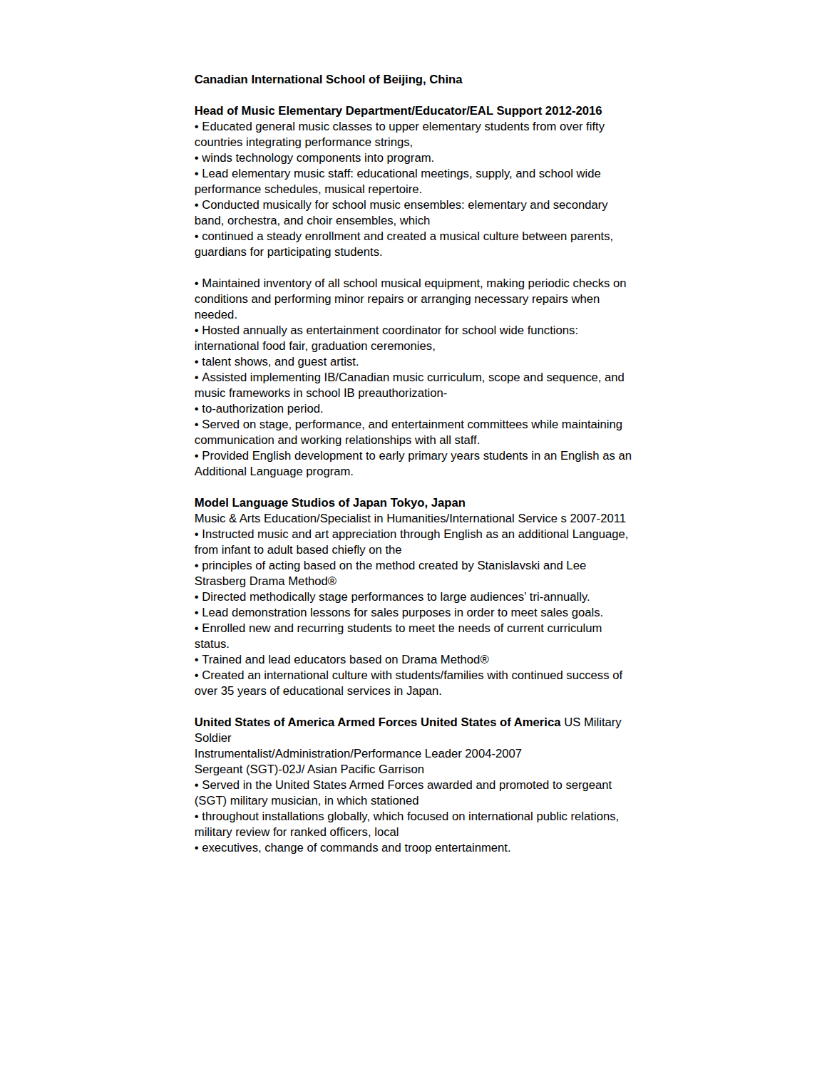Canadian International School of Beijing, China
Head of Music Elementary Department/Educator/EAL Support 2012-2016
Educated general music classes to upper elementary students from over fifty countries integrating performance strings,
winds technology components into program.
Lead elementary music staff: educational meetings, supply, and school wide performance schedules, musical repertoire.
Conducted musically for school music ensembles: elementary and secondary band, orchestra, and choir ensembles, which
continued a steady enrollment and created a musical culture between parents, guardians for participating students.
Maintained inventory of all school musical equipment, making periodic checks on conditions and performing minor repairs or arranging necessary repairs when needed.
Hosted annually as entertainment coordinator for school wide functions: international food fair, graduation ceremonies,
talent shows, and guest artist.
Assisted implementing IB/Canadian music curriculum, scope and sequence, and music frameworks in school IB preauthorization-
to-authorization period.
Served on stage, performance, and entertainment committees while maintaining communication and working relationships with all staff.
Provided English development to early primary years students in an English as an Additional Language program.
Model Language Studios of Japan Tokyo, Japan
Music & Arts Education/Specialist in Humanities/International Service s 2007-2011
Instructed music and art appreciation through English as an additional Language, from infant to adult based chiefly on the
principles of acting based on the method created by Stanislavski and Lee Strasberg Drama Method®
Directed methodically stage performances to large audiences’ tri-annually.
Lead demonstration lessons for sales purposes in order to meet sales goals.
Enrolled new and recurring students to meet the needs of current curriculum status.
Trained and lead educators based on Drama Method®
Created an international culture with students/families with continued success of over 35 years of educational services in Japan.
United States of America Armed Forces United States of America US Military Soldier
Instrumentalist/Administration/Performance Leader 2004-2007
Sergeant (SGT)-02J/ Asian Pacific Garrison
Served in the United States Armed Forces awarded and promoted to sergeant (SGT) military musician, in which stationed
throughout installations globally, which focused on international public relations, military review for ranked officers, local
executives, change of commands and troop entertainment.